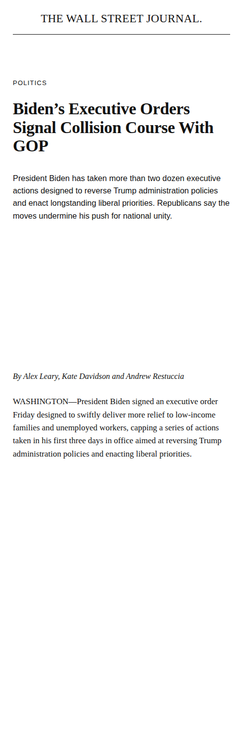The Wall Street Journal.
Politics
Biden’s Executive Orders Signal Collision Course With GOP
President Biden has taken more than two dozen executive actions designed to reverse Trump administration policies and enact longstanding liberal priorities. Republicans say the moves undermine his push for national unity.
By Alex Leary, Kate Davidson and Andrew Restuccia
WASHINGTON—President Biden signed an executive order Friday designed to swiftly deliver more relief to low-income families and unemployed workers, capping a series of actions taken in his first three days in office aimed at reversing Trump administration policies and enacting liberal priorities.